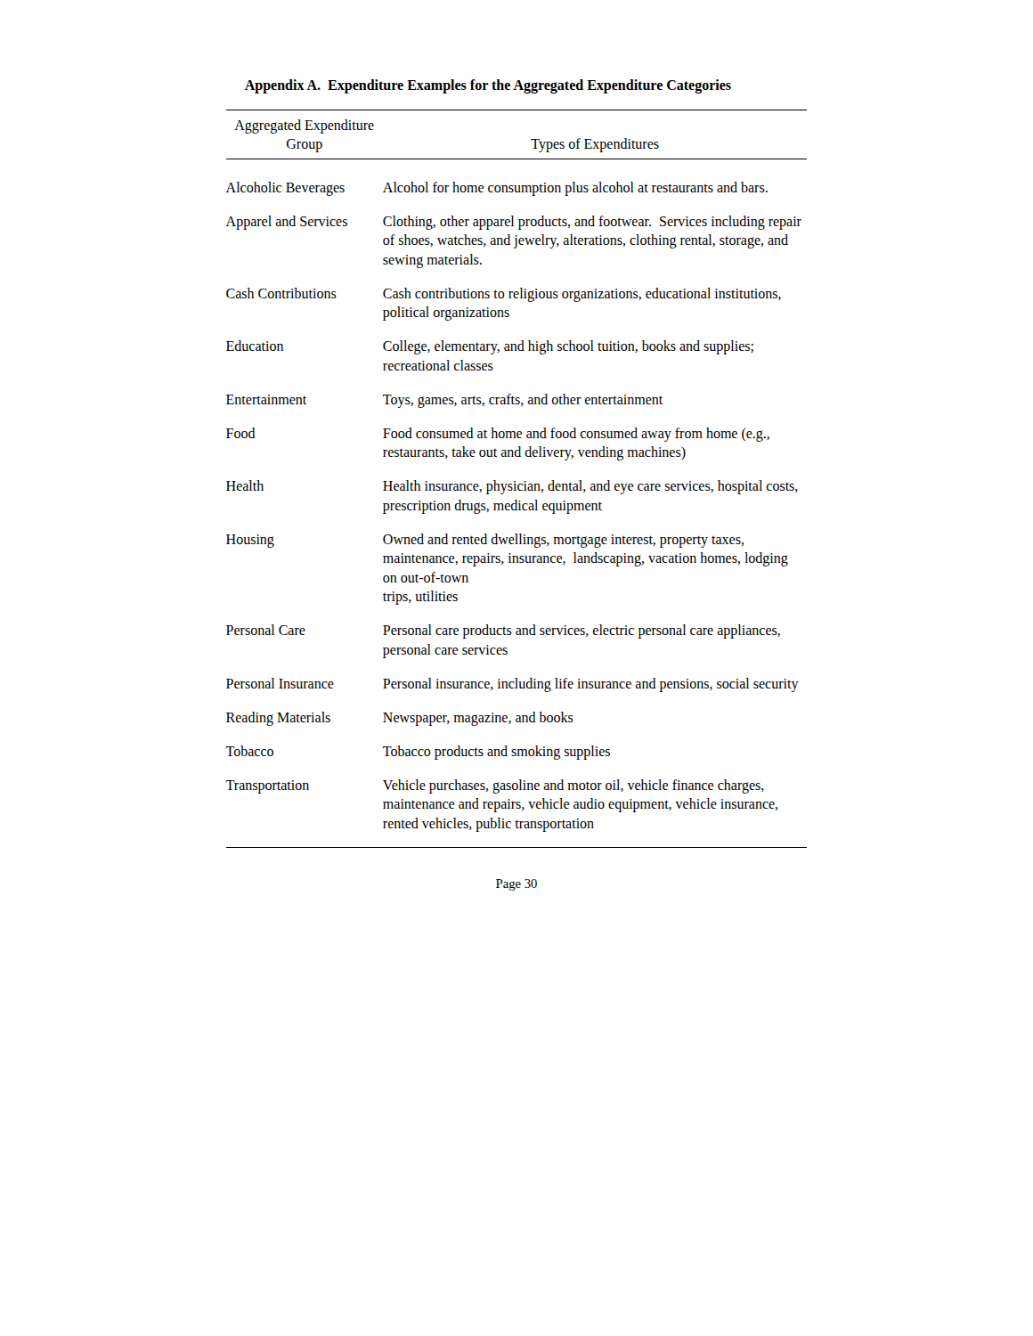Appendix A. Expenditure Examples for the Aggregated Expenditure Categories
| Aggregated Expenditure Group | Types of Expenditures |
| --- | --- |
| Alcoholic Beverages | Alcohol for home consumption plus alcohol at restaurants and bars. |
| Apparel and Services | Clothing, other apparel products, and footwear. Services including repair of shoes, watches, and jewelry, alterations, clothing rental, storage, and sewing materials. |
| Cash Contributions | Cash contributions to religious organizations, educational institutions, political organizations |
| Education | College, elementary, and high school tuition, books and supplies; recreational classes |
| Entertainment | Toys, games, arts, crafts, and other entertainment |
| Food | Food consumed at home and food consumed away from home (e.g., restaurants, take out and delivery, vending machines) |
| Health | Health insurance, physician, dental, and eye care services, hospital costs, prescription drugs, medical equipment |
| Housing | Owned and rented dwellings, mortgage interest, property taxes, maintenance, repairs, insurance, landscaping, vacation homes, lodging on out-of-town trips, utilities |
| Personal Care | Personal care products and services, electric personal care appliances, personal care services |
| Personal Insurance | Personal insurance, including life insurance and pensions, social security |
| Reading Materials | Newspaper, magazine, and books |
| Tobacco | Tobacco products and smoking supplies |
| Transportation | Vehicle purchases, gasoline and motor oil, vehicle finance charges, maintenance and repairs, vehicle audio equipment, vehicle insurance, rented vehicles, public transportation |
Page 30